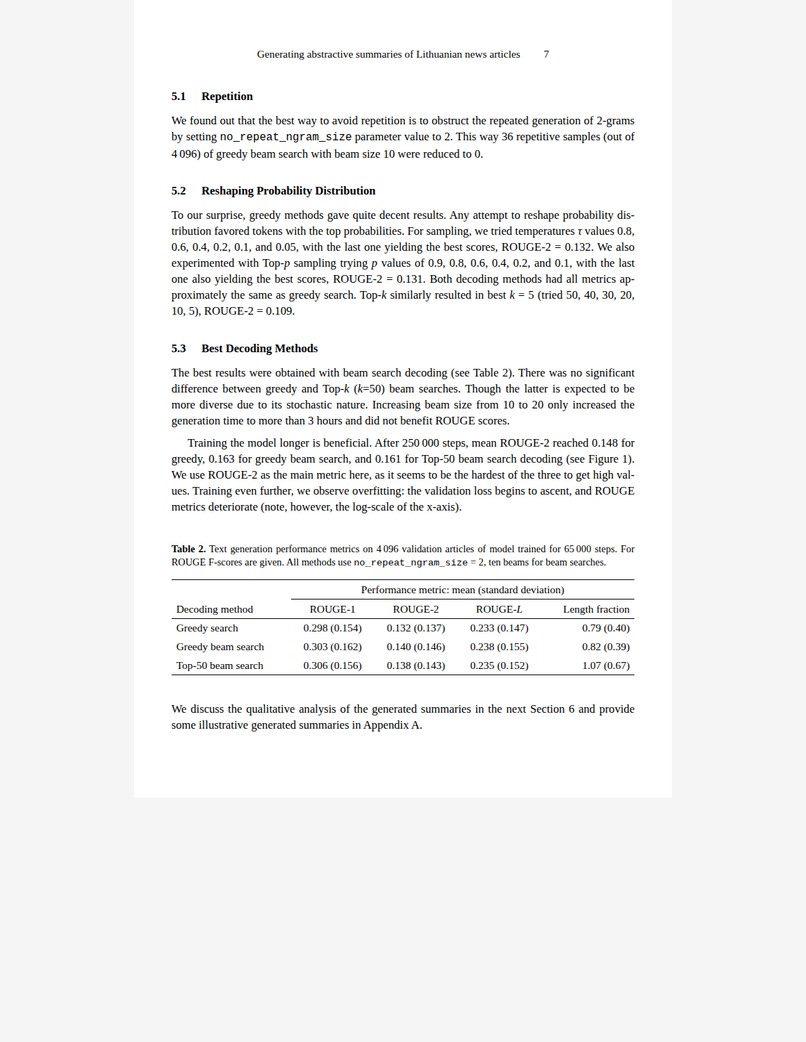Generating abstractive summaries of Lithuanian news articles 7
5.1 Repetition
We found out that the best way to avoid repetition is to obstruct the repeated generation of 2-grams by setting no_repeat_ngram_size parameter value to 2. This way 36 repetitive samples (out of 4 096) of greedy beam search with beam size 10 were reduced to 0.
5.2 Reshaping Probability Distribution
To our surprise, greedy methods gave quite decent results. Any attempt to reshape probability distribution favored tokens with the top probabilities. For sampling, we tried temperatures τ values 0.8, 0.6, 0.4, 0.2, 0.1, and 0.05, with the last one yielding the best scores, ROUGE-2 = 0.132. We also experimented with Top-p sampling trying p values of 0.9, 0.8, 0.6, 0.4, 0.2, and 0.1, with the last one also yielding the best scores, ROUGE-2 = 0.131. Both decoding methods had all metrics approximately the same as greedy search. Top-k similarly resulted in best k = 5 (tried 50, 40, 30, 20, 10, 5), ROUGE-2 = 0.109.
5.3 Best Decoding Methods
The best results were obtained with beam search decoding (see Table 2). There was no significant difference between greedy and Top-k (k=50) beam searches. Though the latter is expected to be more diverse due to its stochastic nature. Increasing beam size from 10 to 20 only increased the generation time to more than 3 hours and did not benefit ROUGE scores.
Training the model longer is beneficial. After 250 000 steps, mean ROUGE-2 reached 0.148 for greedy, 0.163 for greedy beam search, and 0.161 for Top-50 beam search decoding (see Figure 1). We use ROUGE-2 as the main metric here, as it seems to be the hardest of the three to get high values. Training even further, we observe overfitting: the validation loss begins to ascent, and ROUGE metrics deteriorate (note, however, the log-scale of the x-axis).
Table 2. Text generation performance metrics on 4 096 validation articles of model trained for 65 000 steps. For ROUGE F-scores are given. All methods use no_repeat_ngram_size = 2, ten beams for beam searches.
| Decoding method | Performance metric: mean (standard deviation) |
| --- | --- |
| ROUGE-1 | ROUGE-2 | ROUGE- L | Length fraction |
| Greedy search | 0.298 (0.154) | 0.132 (0.137) | 0.233 (0.147) | 0.79 (0.40) |
| Greedy beam search | 0.303 (0.162) | 0.140 (0.146) | 0.238 (0.155) | 0.82 (0.39) |
| Top-50 beam search | 0.306 (0.156) | 0.138 (0.143) | 0.235 (0.152) | 1.07 (0.67) |
We discuss the qualitative analysis of the generated summaries in the next Section 6 and provide some illustrative generated summaries in Appendix A.